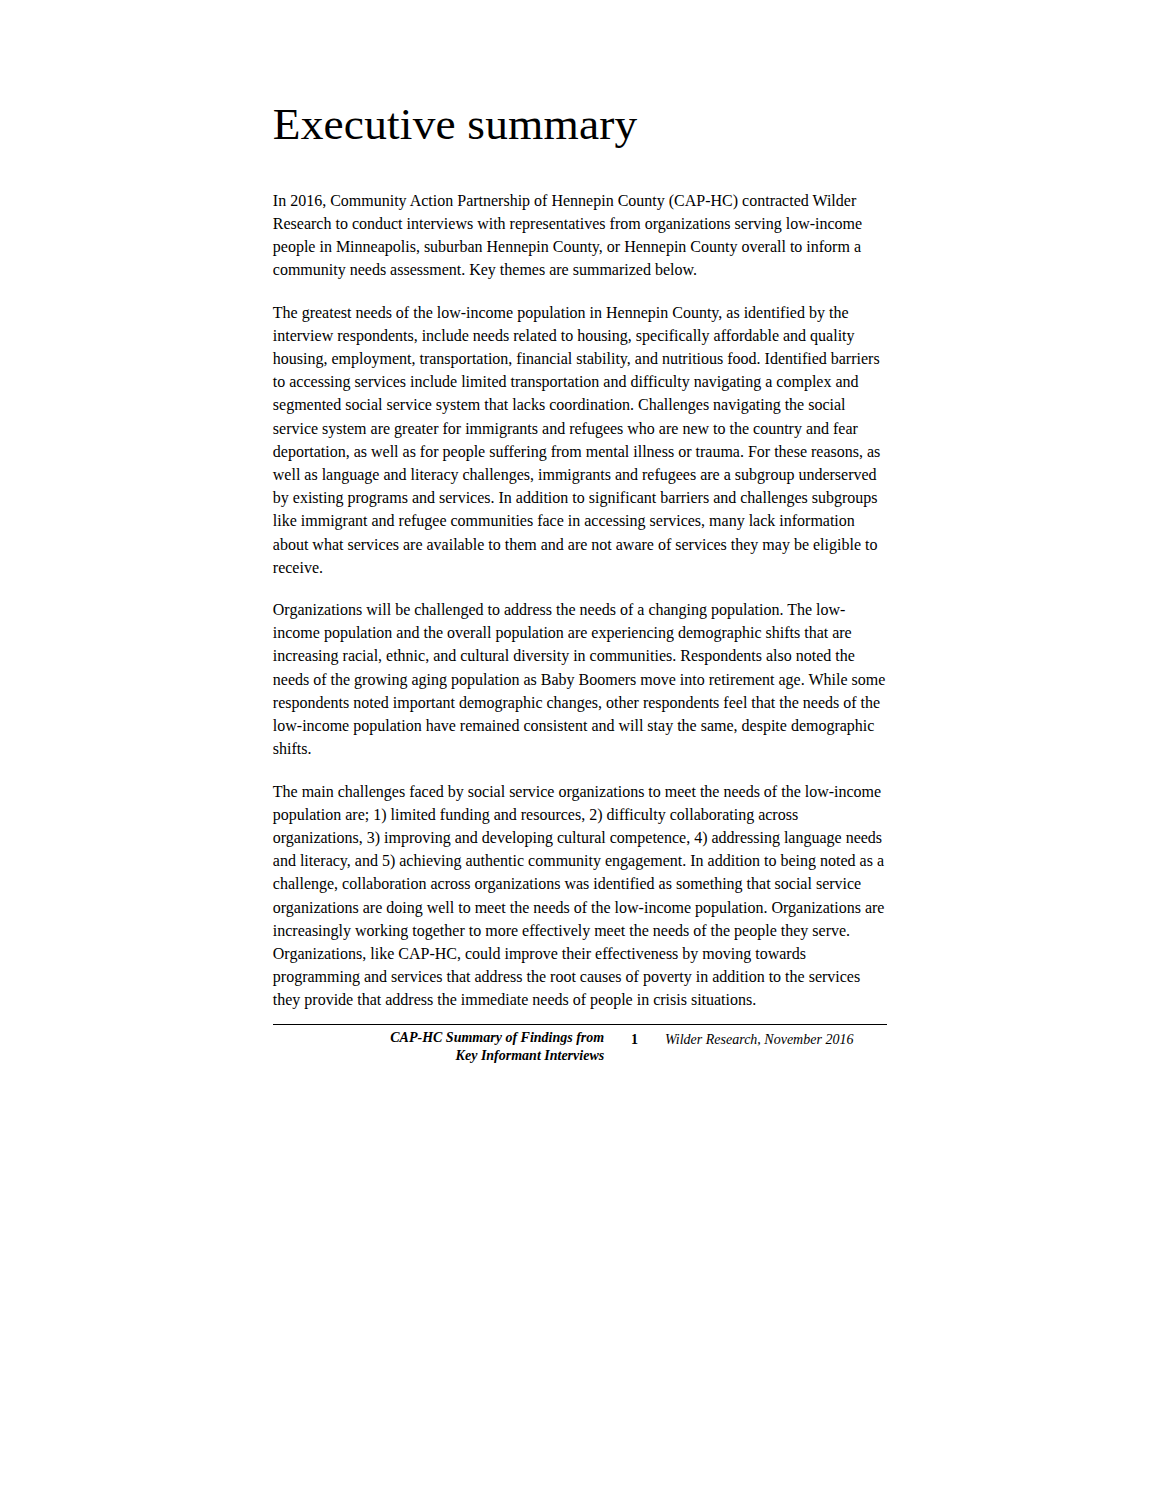Executive summary
In 2016, Community Action Partnership of Hennepin County (CAP-HC) contracted Wilder Research to conduct interviews with representatives from organizations serving low-income people in Minneapolis, suburban Hennepin County, or Hennepin County overall to inform a community needs assessment. Key themes are summarized below.
The greatest needs of the low-income population in Hennepin County, as identified by the interview respondents, include needs related to housing, specifically affordable and quality housing, employment, transportation, financial stability, and nutritious food. Identified barriers to accessing services include limited transportation and difficulty navigating a complex and segmented social service system that lacks coordination. Challenges navigating the social service system are greater for immigrants and refugees who are new to the country and fear deportation, as well as for people suffering from mental illness or trauma. For these reasons, as well as language and literacy challenges, immigrants and refugees are a subgroup underserved by existing programs and services. In addition to significant barriers and challenges subgroups like immigrant and refugee communities face in accessing services, many lack information about what services are available to them and are not aware of services they may be eligible to receive.
Organizations will be challenged to address the needs of a changing population. The low-income population and the overall population are experiencing demographic shifts that are increasing racial, ethnic, and cultural diversity in communities. Respondents also noted the needs of the growing aging population as Baby Boomers move into retirement age. While some respondents noted important demographic changes, other respondents feel that the needs of the low-income population have remained consistent and will stay the same, despite demographic shifts.
The main challenges faced by social service organizations to meet the needs of the low-income population are; 1) limited funding and resources, 2) difficulty collaborating across organizations, 3) improving and developing cultural competence, 4) addressing language needs and literacy, and 5) achieving authentic community engagement. In addition to being noted as a challenge, collaboration across organizations was identified as something that social service organizations are doing well to meet the needs of the low-income population. Organizations are increasingly working together to more effectively meet the needs of the people they serve. Organizations, like CAP-HC, could improve their effectiveness by moving towards programming and services that address the root causes of poverty in addition to the services they provide that address the immediate needs of people in crisis situations.
CAP-HC Summary of Findings from
Key Informant Interviews
1
Wilder Research, November 2016